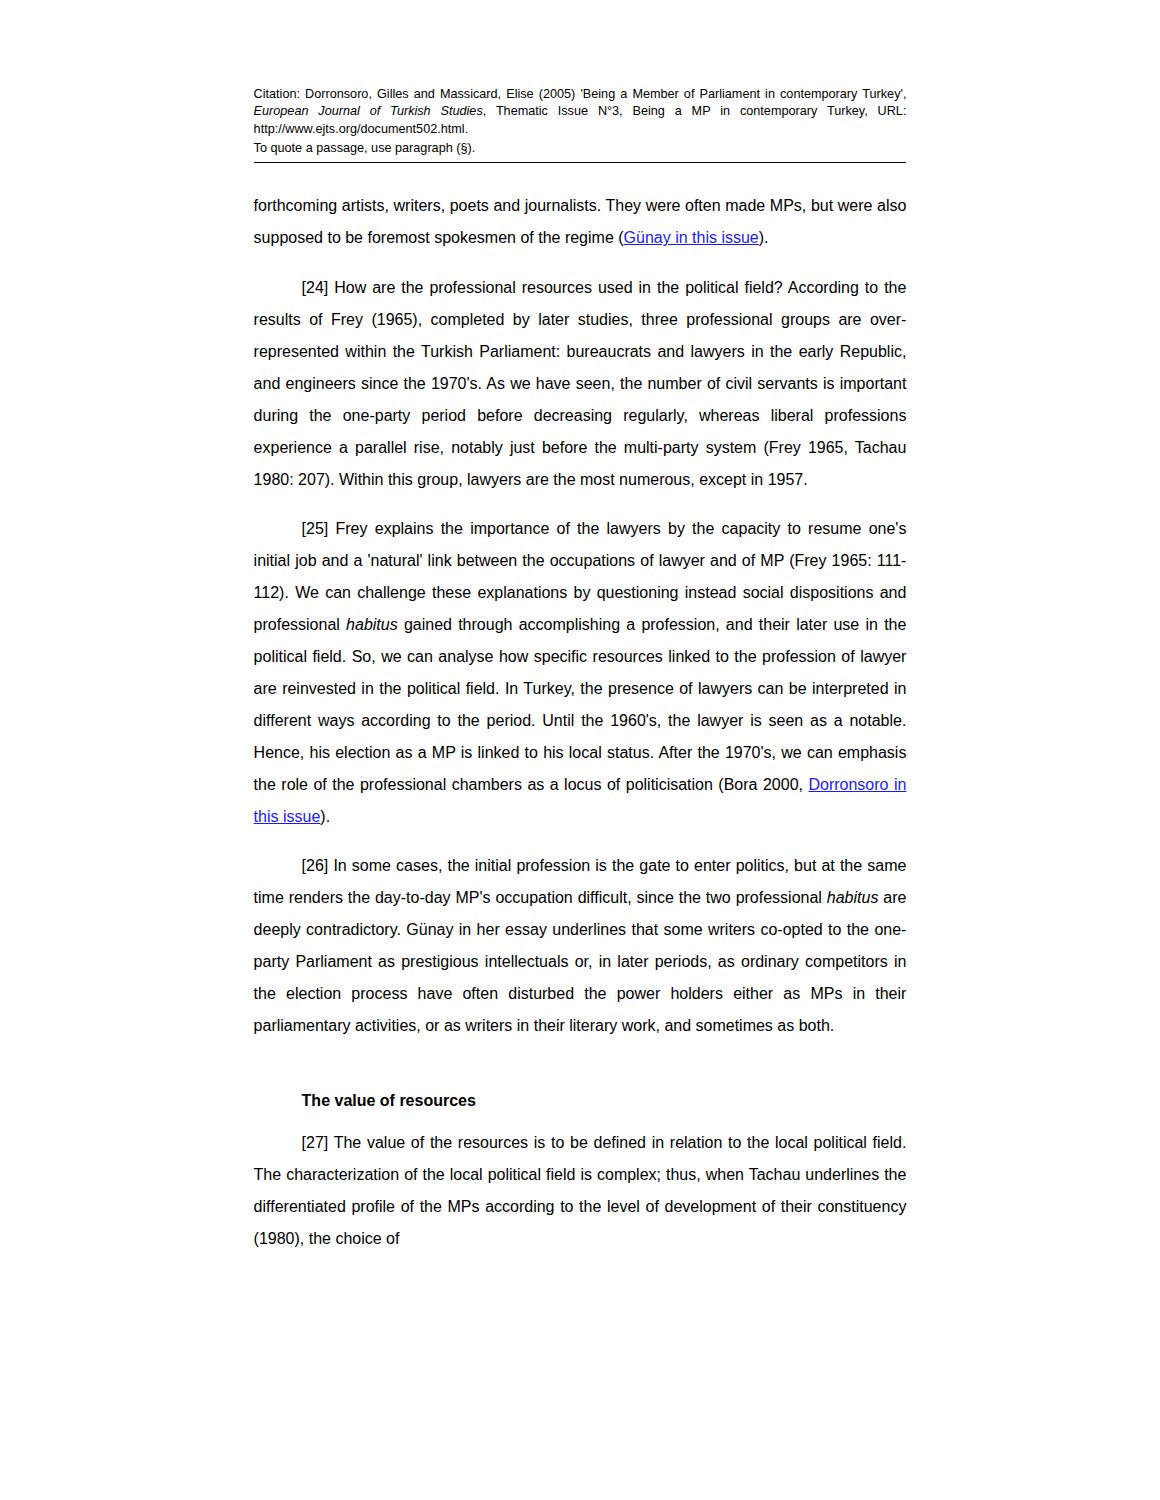Citation: Dorronsoro, Gilles and Massicard, Elise (2005) 'Being a Member of Parliament in contemporary Turkey', European Journal of Turkish Studies, Thematic Issue N°3, Being a MP in contemporary Turkey, URL: http://www.ejts.org/document502.html.
To quote a passage, use paragraph (§).
forthcoming artists, writers, poets and journalists. They were often made MPs, but were also supposed to be foremost spokesmen of the regime (Günay in this issue).
[24] How are the professional resources used in the political field? According to the results of Frey (1965), completed by later studies, three professional groups are over-represented within the Turkish Parliament: bureaucrats and lawyers in the early Republic, and engineers since the 1970's. As we have seen, the number of civil servants is important during the one-party period before decreasing regularly, whereas liberal professions experience a parallel rise, notably just before the multi-party system (Frey 1965, Tachau 1980: 207). Within this group, lawyers are the most numerous, except in 1957.
[25] Frey explains the importance of the lawyers by the capacity to resume one's initial job and a 'natural' link between the occupations of lawyer and of MP (Frey 1965: 111-112). We can challenge these explanations by questioning instead social dispositions and professional habitus gained through accomplishing a profession, and their later use in the political field. So, we can analyse how specific resources linked to the profession of lawyer are reinvested in the political field. In Turkey, the presence of lawyers can be interpreted in different ways according to the period. Until the 1960's, the lawyer is seen as a notable. Hence, his election as a MP is linked to his local status. After the 1970's, we can emphasis the role of the professional chambers as a locus of politicisation (Bora 2000, Dorronsoro in this issue).
[26] In some cases, the initial profession is the gate to enter politics, but at the same time renders the day-to-day MP's occupation difficult, since the two professional habitus are deeply contradictory. Günay in her essay underlines that some writers co-opted to the one-party Parliament as prestigious intellectuals or, in later periods, as ordinary competitors in the election process have often disturbed the power holders either as MPs in their parliamentary activities, or as writers in their literary work, and sometimes as both.
The value of resources
[27] The value of the resources is to be defined in relation to the local political field. The characterization of the local political field is complex; thus, when Tachau underlines the differentiated profile of the MPs according to the level of development of their constituency (1980), the choice of